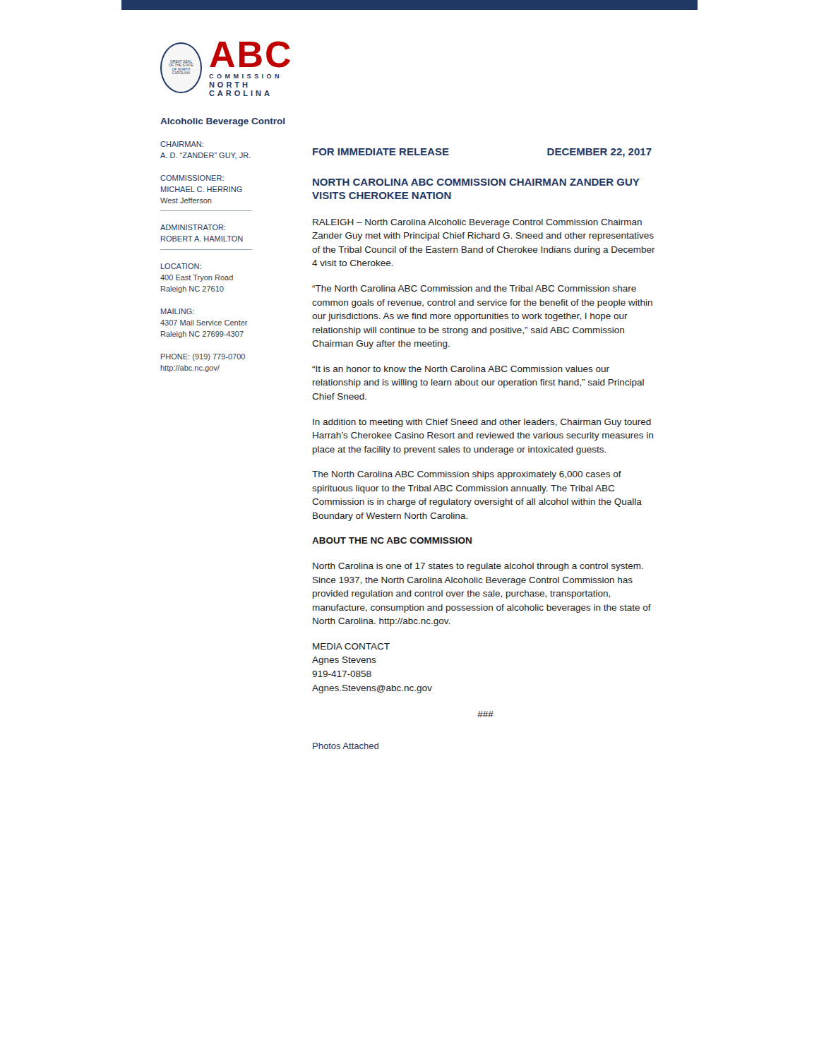GREAT SEAL
OF THE STATE
OF NORTH
CAROLINA
ABC
COMMISSION
NORTH CAROLINA
Alcoholic Beverage Control
CHAIRMAN:
A. D. “ZANDER” GUY, JR.
COMMISSIONER:
MICHAEL C. HERRING
West Jefferson
ADMINISTRATOR:
ROBERT A. HAMILTON
LOCATION:
400 East Tryon Road
Raleigh NC 27610
MAILING:
4307 Mail Service Center
Raleigh NC 27699-4307
PHONE: (919) 779-0700
http://abc.nc.gov/
FOR IMMEDIATE RELEASE DECEMBER 22, 2017
North Carolina ABC Commission Chairman Zander Guy Visits Cherokee Nation
RALEIGH – North Carolina Alcoholic Beverage Control Commission Chairman Zander Guy met with Principal Chief Richard G. Sneed and other representatives of the Tribal Council of the Eastern Band of Cherokee Indians during a December 4 visit to Cherokee.
“The North Carolina ABC Commission and the Tribal ABC Commission share common goals of revenue, control and service for the benefit of the people within our jurisdictions. As we find more opportunities to work together, I hope our relationship will continue to be strong and positive,” said ABC Commission Chairman Guy after the meeting.
“It is an honor to know the North Carolina ABC Commission values our relationship and is willing to learn about our operation first hand,” said Principal Chief Sneed.
In addition to meeting with Chief Sneed and other leaders, Chairman Guy toured Harrah’s Cherokee Casino Resort and reviewed the various security measures in place at the facility to prevent sales to underage or intoxicated guests.
The North Carolina ABC Commission ships approximately 6,000 cases of spirituous liquor to the Tribal ABC Commission annually. The Tribal ABC Commission is in charge of regulatory oversight of all alcohol within the Qualla Boundary of Western North Carolina.
ABOUT THE NC ABC COMMISSION
North Carolina is one of 17 states to regulate alcohol through a control system. Since 1937, the North Carolina Alcoholic Beverage Control Commission has provided regulation and control over the sale, purchase, transportation, manufacture, consumption and possession of alcoholic beverages in the state of North Carolina. http://abc.nc.gov.
MEDIA CONTACT
Agnes Stevens
919-417-0858
Agnes.Stevens@abc.nc.gov
###
Photos Attached